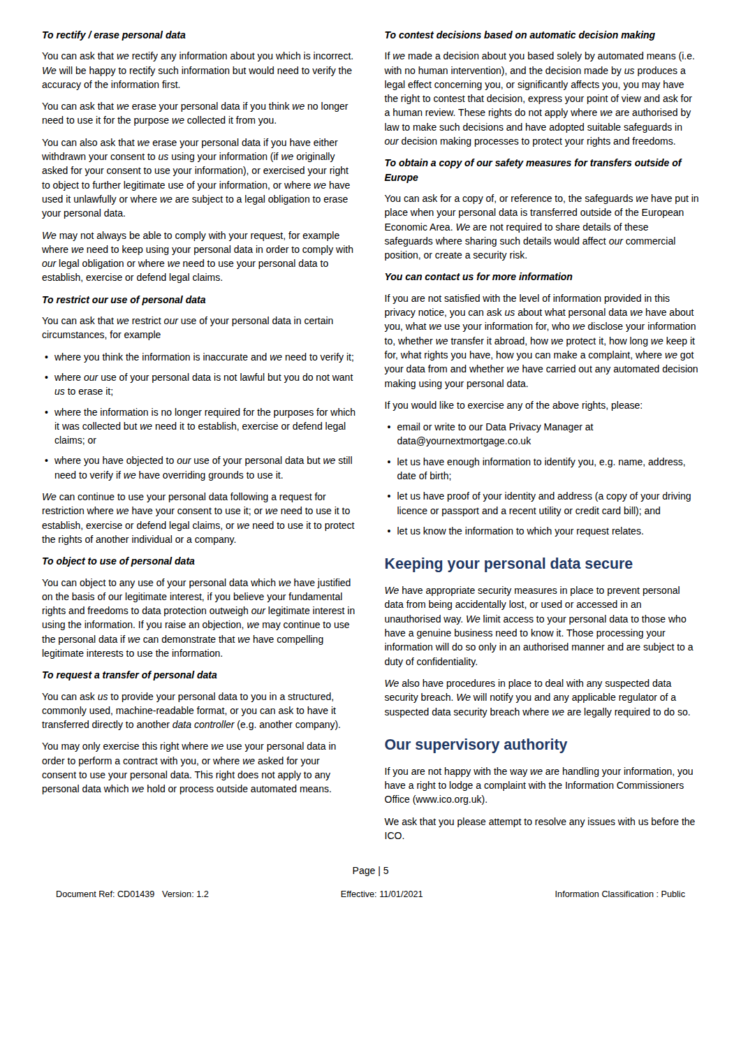To rectify / erase personal data
You can ask that we rectify any information about you which is incorrect. We will be happy to rectify such information but would need to verify the accuracy of the information first.
You can ask that we erase your personal data if you think we no longer need to use it for the purpose we collected it from you.
You can also ask that we erase your personal data if you have either withdrawn your consent to us using your information (if we originally asked for your consent to use your information), or exercised your right to object to further legitimate use of your information, or where we have used it unlawfully or where we are subject to a legal obligation to erase your personal data.
We may not always be able to comply with your request, for example where we need to keep using your personal data in order to comply with our legal obligation or where we need to use your personal data to establish, exercise or defend legal claims.
To restrict our use of personal data
You can ask that we restrict our use of your personal data in certain circumstances, for example
where you think the information is inaccurate and we need to verify it;
where our use of your personal data is not lawful but you do not want us to erase it;
where the information is no longer required for the purposes for which it was collected but we need it to establish, exercise or defend legal claims; or
where you have objected to our use of your personal data but we still need to verify if we have overriding grounds to use it.
We can continue to use your personal data following a request for restriction where we have your consent to use it; or we need to use it to establish, exercise or defend legal claims, or we need to use it to protect the rights of another individual or a company.
To object to use of personal data
You can object to any use of your personal data which we have justified on the basis of our legitimate interest, if you believe your fundamental rights and freedoms to data protection outweigh our legitimate interest in using the information. If you raise an objection, we may continue to use the personal data if we can demonstrate that we have compelling legitimate interests to use the information.
To request a transfer of personal data
You can ask us to provide your personal data to you in a structured, commonly used, machine-readable format, or you can ask to have it transferred directly to another data controller (e.g. another company).
You may only exercise this right where we use your personal data in order to perform a contract with you, or where we asked for your consent to use your personal data. This right does not apply to any personal data which we hold or process outside automated means.
To contest decisions based on automatic decision making
If we made a decision about you based solely by automated means (i.e. with no human intervention), and the decision made by us produces a legal effect concerning you, or significantly affects you, you may have the right to contest that decision, express your point of view and ask for a human review. These rights do not apply where we are authorised by law to make such decisions and have adopted suitable safeguards in our decision making processes to protect your rights and freedoms.
To obtain a copy of our safety measures for transfers outside of Europe
You can ask for a copy of, or reference to, the safeguards we have put in place when your personal data is transferred outside of the European Economic Area. We are not required to share details of these safeguards where sharing such details would affect our commercial position, or create a security risk.
You can contact us for more information
If you are not satisfied with the level of information provided in this privacy notice, you can ask us about what personal data we have about you, what we use your information for, who we disclose your information to, whether we transfer it abroad, how we protect it, how long we keep it for, what rights you have, how you can make a complaint, where we got your data from and whether we have carried out any automated decision making using your personal data.
If you would like to exercise any of the above rights, please:
email or write to our Data Privacy Manager at data@yournextmortgage.co.uk
let us have enough information to identify you, e.g. name, address, date of birth;
let us have proof of your identity and address (a copy of your driving licence or passport and a recent utility or credit card bill); and
let us know the information to which your request relates.
Keeping your personal data secure
We have appropriate security measures in place to prevent personal data from being accidentally lost, or used or accessed in an unauthorised way. We limit access to your personal data to those who have a genuine business need to know it. Those processing your information will do so only in an authorised manner and are subject to a duty of confidentiality.
We also have procedures in place to deal with any suspected data security breach. We will notify you and any applicable regulator of a suspected data security breach where we are legally required to do so.
Our supervisory authority
If you are not happy with the way we are handling your information, you have a right to lodge a complaint with the Information Commissioners Office (www.ico.org.uk).
We ask that you please attempt to resolve any issues with us before the ICO.
Page | 5
Document Ref: CD01439 Version: 1.2 Effective: 11/01/2021 Information Classification : Public